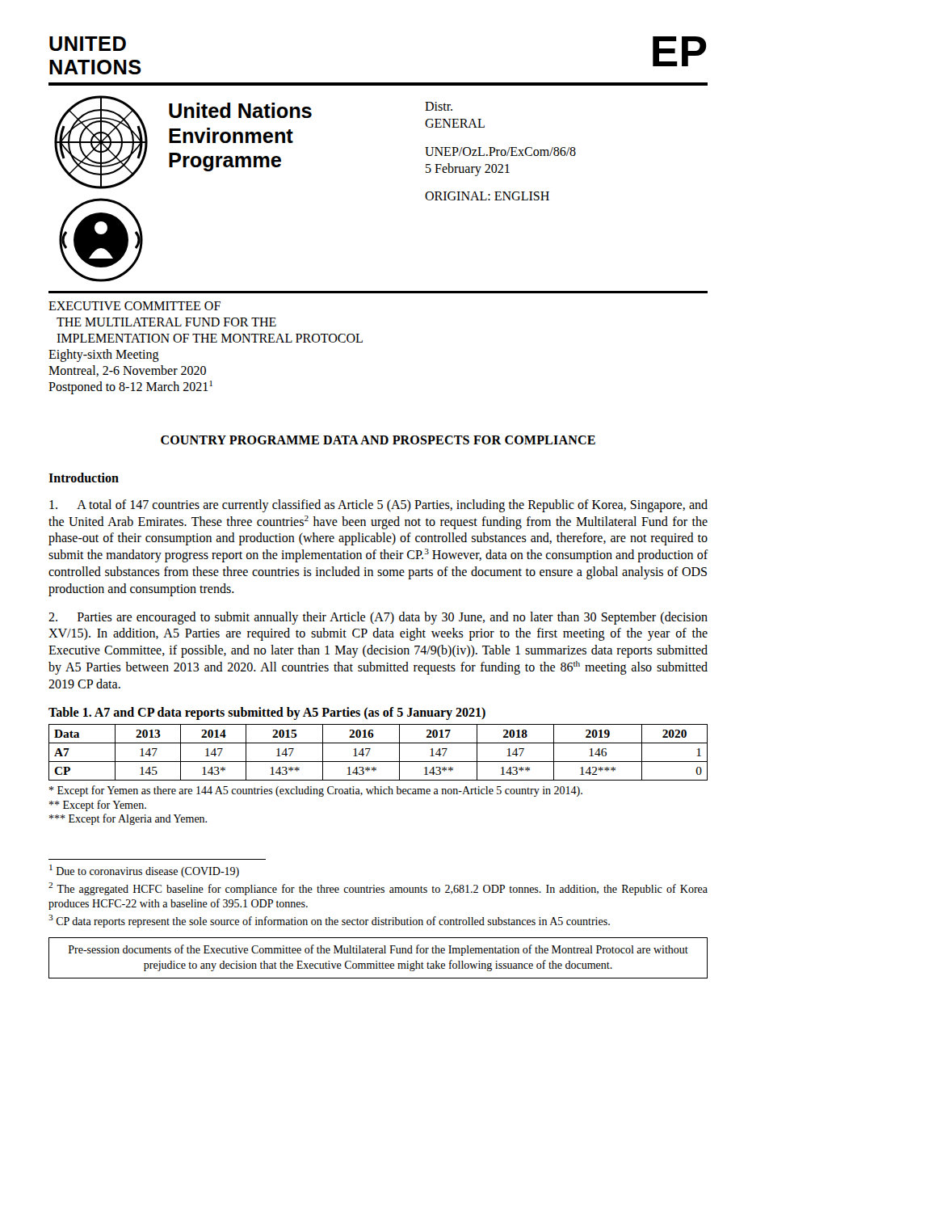UNITED
NATIONS
EP
United Nations
Environment
Programme
Distr.
GENERAL
UNEP/OzL.Pro/ExCom/86/8
5 February 2021
ORIGINAL: ENGLISH
EXECUTIVE COMMITTEE OF
THE MULTILATERAL FUND FOR THE
IMPLEMENTATION OF THE MONTREAL PROTOCOL
Eighty-sixth Meeting
Montreal, 2-6 November 2020
Postponed to 8-12 March 20211
COUNTRY PROGRAMME DATA AND PROSPECTS FOR COMPLIANCE
Introduction
1. A total of 147 countries are currently classified as Article 5 (A5) Parties, including the Republic of Korea, Singapore, and the United Arab Emirates. These three countries2 have been urged not to request funding from the Multilateral Fund for the phase-out of their consumption and production (where applicable) of controlled substances and, therefore, are not required to submit the mandatory progress report on the implementation of their CP.3 However, data on the consumption and production of controlled substances from these three countries is included in some parts of the document to ensure a global analysis of ODS production and consumption trends.
2. Parties are encouraged to submit annually their Article (A7) data by 30 June, and no later than 30 September (decision XV/15). In addition, A5 Parties are required to submit CP data eight weeks prior to the first meeting of the year of the Executive Committee, if possible, and no later than 1 May (decision 74/9(b)(iv)). Table 1 summarizes data reports submitted by A5 Parties between 2013 and 2020. All countries that submitted requests for funding to the 86th meeting also submitted 2019 CP data.
Table 1. A7 and CP data reports submitted by A5 Parties (as of 5 January 2021)
| Data | 2013 | 2014 | 2015 | 2016 | 2017 | 2018 | 2019 | 2020 |
| --- | --- | --- | --- | --- | --- | --- | --- | --- |
| A7 | 147 | 147 | 147 | 147 | 147 | 147 | 146 | 1 |
| CP | 145 | 143* | 143** | 143** | 143** | 143** | 142*** | 0 |
* Except for Yemen as there are 144 A5 countries (excluding Croatia, which became a non-Article 5 country in 2014).
** Except for Yemen.
*** Except for Algeria and Yemen.
1 Due to coronavirus disease (COVID-19)
2 The aggregated HCFC baseline for compliance for the three countries amounts to 2,681.2 ODP tonnes. In addition, the Republic of Korea produces HCFC-22 with a baseline of 395.1 ODP tonnes.
3 CP data reports represent the sole source of information on the sector distribution of controlled substances in A5 countries.
Pre-session documents of the Executive Committee of the Multilateral Fund for the Implementation of the Montreal Protocol are without prejudice to any decision that the Executive Committee might take following issuance of the document.